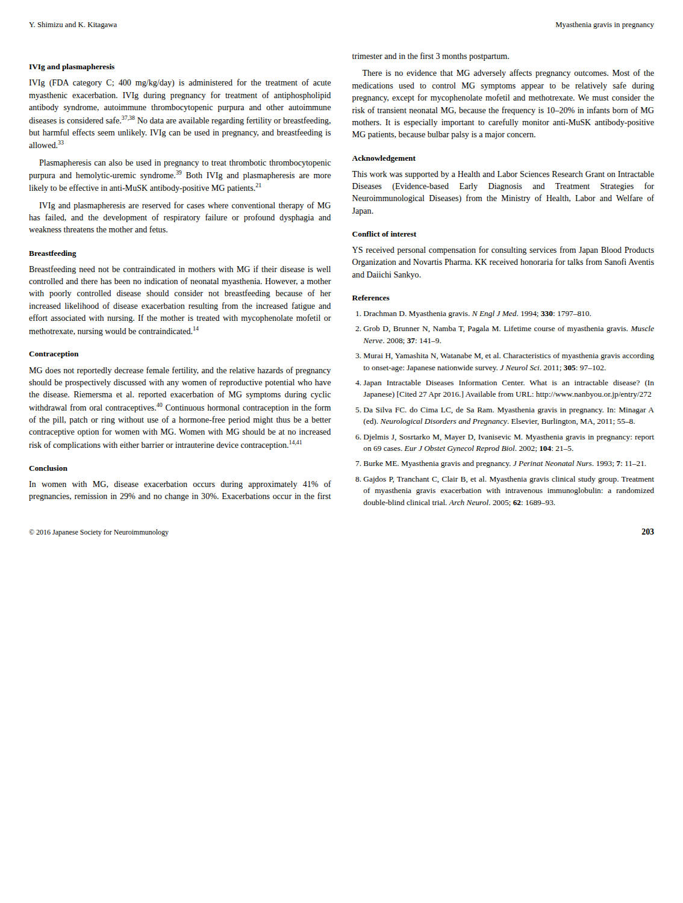Y. Shimizu and K. Kitagawa Myasthenia gravis in pregnancy
IVIg and plasmapheresis
IVIg (FDA category C; 400 mg/kg/day) is administered for the treatment of acute myasthenic exacerbation. IVIg during pregnancy for treatment of antiphospholipid antibody syndrome, autoimmune thrombocytopenic purpura and other autoimmune diseases is considered safe.37,38 No data are available regarding fertility or breastfeeding, but harmful effects seem unlikely. IVIg can be used in pregnancy, and breastfeeding is allowed.33
Plasmapheresis can also be used in pregnancy to treat thrombotic thrombocytopenic purpura and hemolytic-uremic syndrome.39 Both IVIg and plasmapheresis are more likely to be effective in anti-MuSK antibody-positive MG patients.21
IVIg and plasmapheresis are reserved for cases where conventional therapy of MG has failed, and the development of respiratory failure or profound dysphagia and weakness threatens the mother and fetus.
Breastfeeding
Breastfeeding need not be contraindicated in mothers with MG if their disease is well controlled and there has been no indication of neonatal myasthenia. However, a mother with poorly controlled disease should consider not breastfeeding because of her increased likelihood of disease exacerbation resulting from the increased fatigue and effort associated with nursing. If the mother is treated with mycophenolate mofetil or methotrexate, nursing would be contraindicated.14
Contraception
MG does not reportedly decrease female fertility, and the relative hazards of pregnancy should be prospectively discussed with any women of reproductive potential who have the disease. Riemersma et al. reported exacerbation of MG symptoms during cyclic withdrawal from oral contraceptives.40 Continuous hormonal contraception in the form of the pill, patch or ring without use of a hormone-free period might thus be a better contraceptive option for women with MG. Women with MG should be at no increased risk of complications with either barrier or intrauterine device contraception.14,41
Conclusion
In women with MG, disease exacerbation occurs during approximately 41% of pregnancies, remission in 29% and no change in 30%. Exacerbations occur in the first trimester and in the first 3 months postpartum.
There is no evidence that MG adversely affects pregnancy outcomes. Most of the medications used to control MG symptoms appear to be relatively safe during pregnancy, except for mycophenolate mofetil and methotrexate. We must consider the risk of transient neonatal MG, because the frequency is 10–20% in infants born of MG mothers. It is especially important to carefully monitor anti-MuSK antibody-positive MG patients, because bulbar palsy is a major concern.
Acknowledgement
This work was supported by a Health and Labor Sciences Research Grant on Intractable Diseases (Evidence-based Early Diagnosis and Treatment Strategies for Neuroimmunological Diseases) from the Ministry of Health, Labor and Welfare of Japan.
Conflict of interest
YS received personal compensation for consulting services from Japan Blood Products Organization and Novartis Pharma. KK received honoraria for talks from Sanofi Aventis and Daiichi Sankyo.
References
Drachman D. Myasthenia gravis. N Engl J Med. 1994; 330: 1797–810.
Grob D, Brunner N, Namba T, Pagala M. Lifetime course of myasthenia gravis. Muscle Nerve. 2008; 37: 141–9.
Murai H, Yamashita N, Watanabe M, et al. Characteristics of myasthenia gravis according to onset-age: Japanese nationwide survey. J Neurol Sci. 2011; 305: 97–102.
Japan Intractable Diseases Information Center. What is an intractable disease? (In Japanese) [Cited 27 Apr 2016.] Available from URL: http://www.nanbyou.or.jp/entry/272
Da Silva FC. do Cima LC, de Sa Ram. Myasthenia gravis in pregnancy. In: Minagar A (ed). Neurological Disorders and Pregnancy. Elsevier, Burlington, MA, 2011; 55–8.
Djelmis J, Sosrtarko M, Mayer D, Ivanisevic M. Myasthenia gravis in pregnancy: report on 69 cases. Eur J Obstet Gynecol Reprod Biol. 2002; 104: 21–5.
Burke ME. Myasthenia gravis and pregnancy. J Perinat Neonatal Nurs. 1993; 7: 11–21.
Gajdos P, Tranchant C, Clair B, et al. Myasthenia gravis clinical study group. Treatment of myasthenia gravis exacerbation with intravenous immunoglobulin: a randomized double-blind clinical trial. Arch Neurol. 2005; 62: 1689–93.
© 2016 Japanese Society for Neuroimmunology 203